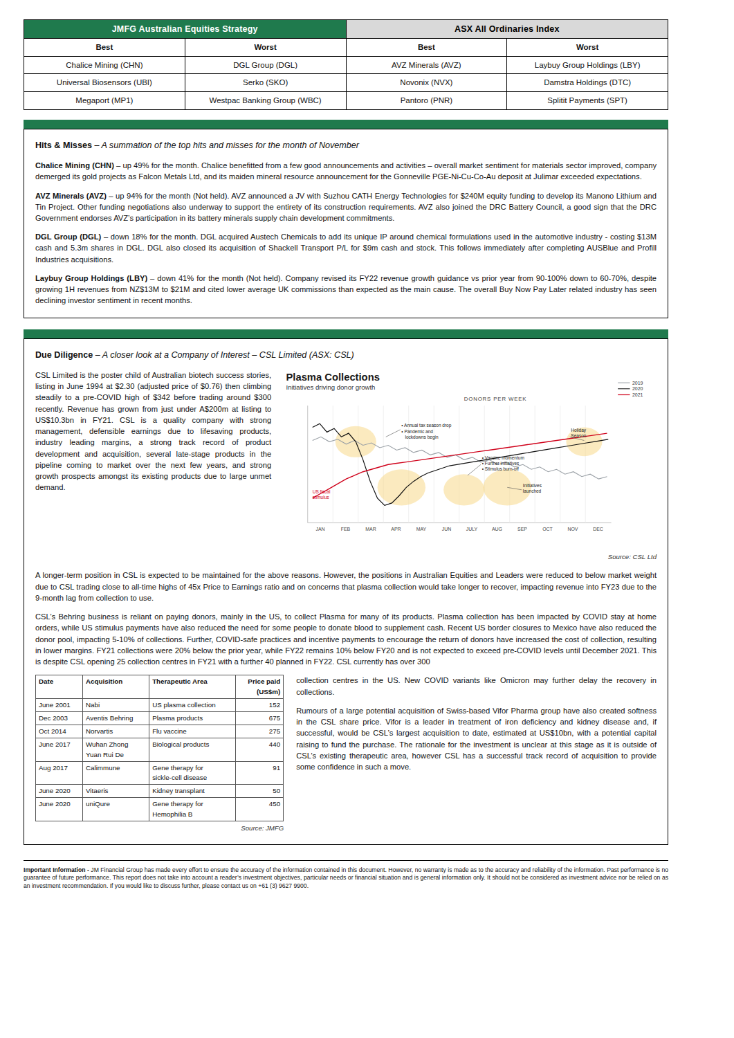| JMFG Australian Equities Strategy | ASX All Ordinaries Index |
| --- | --- |
| Best | Worst | Best | Worst |
| Chalice Mining (CHN) | DGL Group (DGL) | AVZ Minerals (AVZ) | Laybuy Group Holdings (LBY) |
| Universal Biosensors (UBI) | Serko (SKO) | Novonix (NVX) | Damstra Holdings (DTC) |
| Megaport (MP1) | Westpac Banking Group (WBC) | Pantoro (PNR) | Splitit Payments (SPT) |
Hits & Misses – A summation of the top hits and misses for the month of November
Chalice Mining (CHN) – up 49% for the month. Chalice benefitted from a few good announcements and activities – overall market sentiment for materials sector improved, company demerged its gold projects as Falcon Metals Ltd, and its maiden mineral resource announcement for the Gonneville PGE-Ni-Cu-Co-Au deposit at Julimar exceeded expectations.
AVZ Minerals (AVZ) – up 94% for the month (Not held). AVZ announced a JV with Suzhou CATH Energy Technologies for $240M equity funding to develop its Manono Lithium and Tin Project. Other funding negotiations also underway to support the entirety of its construction requirements. AVZ also joined the DRC Battery Council, a good sign that the DRC Government endorses AVZ’s participation in its battery minerals supply chain development commitments.
DGL Group (DGL) – down 18% for the month. DGL acquired Austech Chemicals to add its unique IP around chemical formulations used in the automotive industry - costing $13M cash and 5.3m shares in DGL. DGL also closed its acquisition of Shackell Transport P/L for $9m cash and stock. This follows immediately after completing AUSBlue and Profill Industries acquisitions.
Laybuy Group Holdings (LBY) – down 41% for the month (Not held). Company revised its FY22 revenue growth guidance vs prior year from 90-100% down to 60-70%, despite growing 1H revenues from NZ$13M to $21M and cited lower average UK commissions than expected as the main cause. The overall Buy Now Pay Later related industry has seen declining investor sentiment in recent months.
Due Diligence – A closer look at a Company of Interest – CSL Limited (ASX: CSL)
CSL Limited is the poster child of Australian biotech success stories, listing in June 1994 at $2.30 (adjusted price of $0.76) then climbing steadily to a pre-COVID high of $342 before trading around $300 recently. Revenue has grown from just under A$200m at listing to US$10.3bn in FY21. CSL is a quality company with strong management, defensible earnings due to lifesaving products, industry leading margins, a strong track record of product development and acquisition, several late-stage products in the pipeline coming to market over the next few years, and strong growth prospects amongst its existing products due to large unmet demand.
Plasma Collections Initiatives driving donor growth 2019 2020 2021 DONORS PER WEEK • Annual tax season drop • Pandemic and lockdowns begin • Vaccine momentum • Further initiatives • Stimulus burn-off Initiatives launched Holiday Season US fiscal stimulus JAN FEB MAR APR MAY JUN JULY AUG SEP OCT NOV DEC
Source: CSL Ltd
A longer-term position in CSL is expected to be maintained for the above reasons. However, the positions in Australian Equities and Leaders were reduced to below market weight due to CSL trading close to all-time highs of 45x Price to Earnings ratio and on concerns that plasma collection would take longer to recover, impacting revenue into FY23 due to the 9-month lag from collection to use.
CSL’s Behring business is reliant on paying donors, mainly in the US, to collect Plasma for many of its products. Plasma collection has been impacted by COVID stay at home orders, while US stimulus payments have also reduced the need for some people to donate blood to supplement cash. Recent US border closures to Mexico have also reduced the donor pool, impacting 5-10% of collections. Further, COVID-safe practices and incentive payments to encourage the return of donors have increased the cost of collection, resulting in lower margins. FY21 collections were 20% below the prior year, while FY22 remains 10% below FY20 and is not expected to exceed pre-COVID levels until December 2021. This is despite CSL opening 25 collection centres in FY21 with a further 40 planned in FY22. CSL currently has over 300
| Date | Acquisition | Therapeutic Area | Price paid (US$m) |
| --- | --- | --- | --- |
| June 2001 | Nabi | US plasma collection | 152 |
| Dec 2003 | Aventis Behring | Plasma products | 675 |
| Oct 2014 | Norvartis | Flu vaccine | 275 |
| June 2017 | Wuhan Zhong Yuan Rui De | Biological products | 440 |
| Aug 2017 | Calimmune | Gene therapy for sickle-cell disease | 91 |
| June 2020 | Vitaeris | Kidney transplant | 50 |
| June 2020 | uniQure | Gene therapy for Hemophilia B | 450 |
Source: JMFG
collection centres in the US. New COVID variants like Omicron may further delay the recovery in collections.
Rumours of a large potential acquisition of Swiss-based Vifor Pharma group have also created softness in the CSL share price. Vifor is a leader in treatment of iron deficiency and kidney disease and, if successful, would be CSL’s largest acquisition to date, estimated at US$10bn, with a potential capital raising to fund the purchase. The rationale for the investment is unclear at this stage as it is outside of CSL’s existing therapeutic area, however CSL has a successful track record of acquisition to provide some confidence in such a move.
Important Information - JM Financial Group has made every effort to ensure the accuracy of the information contained in this document. However, no warranty is made as to the accuracy and reliability of the information. Past performance is no guarantee of future performance. This report does not take into account a reader’s investment objectives, particular needs or financial situation and is general information only. It should not be considered as investment advice nor be relied on as an investment recommendation. If you would like to discuss further, please contact us on +61 (3) 9627 9900.